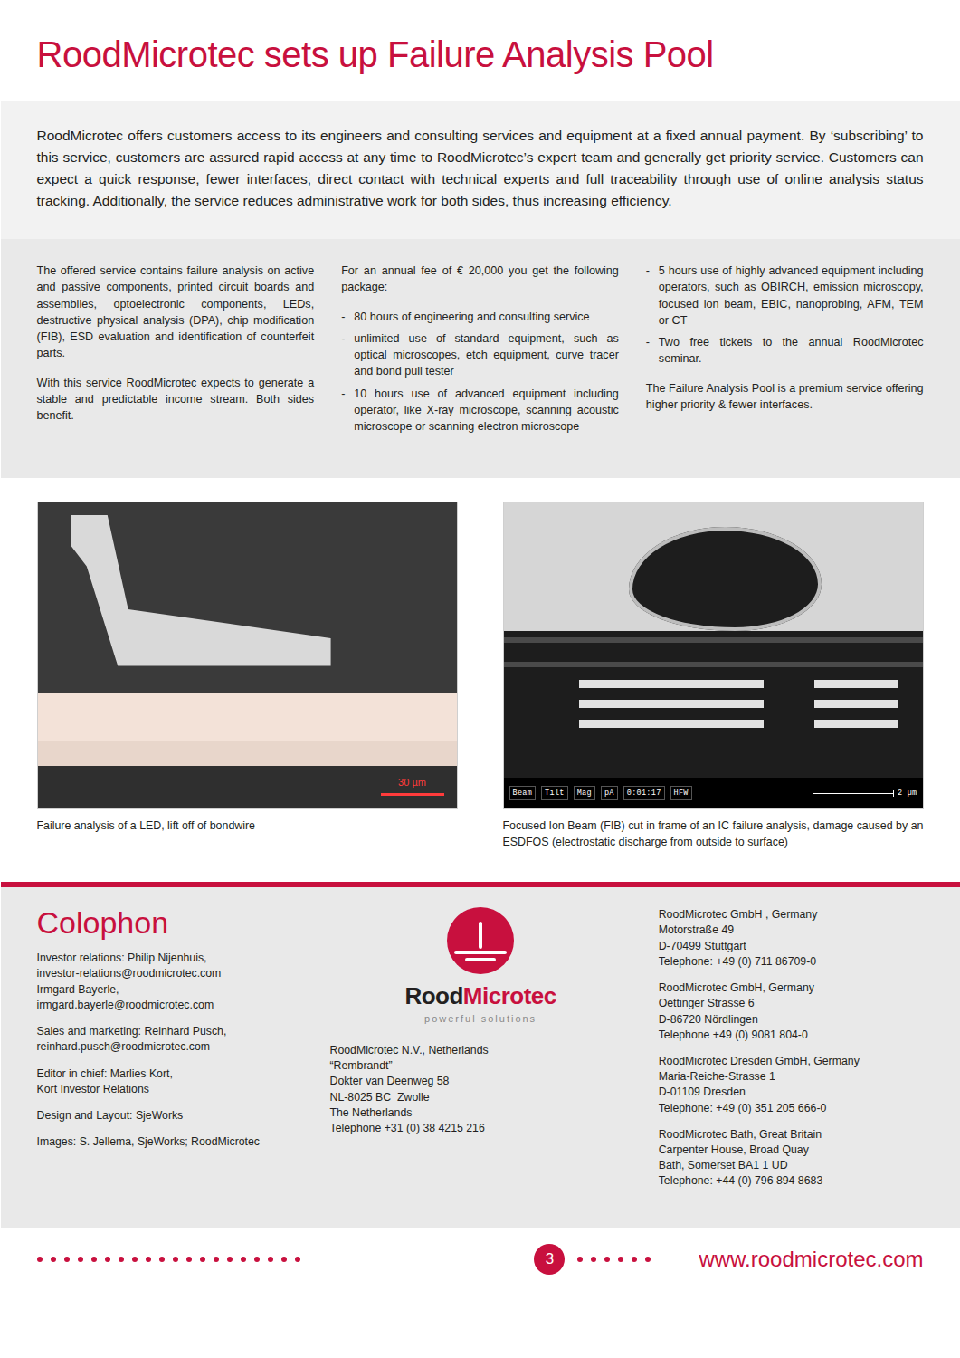RoodMicrotec sets up Failure Analysis Pool
RoodMicrotec offers customers access to its engineers and consulting services and equipment at a fixed annual payment. By ‘subscribing’ to this service, customers are assured rapid access at any time to RoodMicrotec’s expert team and generally get priority service. Customers can expect a quick response, fewer interfaces, direct contact with technical experts and full traceability through use of online analysis status tracking. Additionally, the service reduces administrative work for both sides, thus increasing efficiency.
The offered service contains failure analysis on active and passive components, printed circuit boards and assemblies, optoelectronic components, LEDs, destructive physical analysis (DPA), chip modification (FIB), ESD evaluation and identification of counterfeit parts.
With this service RoodMicrotec expects to generate a stable and predictable income stream. Both sides benefit.
For an annual fee of € 20,000 you get the following package:
80 hours of engineering and consulting service
unlimited use of standard equipment, such as optical microscopes, etch equipment, curve tracer and bond pull tester
10 hours use of advanced equipment including operator, like X-ray microscope, scanning acoustic microscope or scanning electron microscope
5 hours use of highly advanced equipment including operators, such as OBIRCH, emission microscopy, focused ion beam, EBIC, nanoprobing, AFM, TEM or CT
Two free tickets to the annual RoodMicrotec seminar.
The Failure Analysis Pool is a premium service offering higher priority & fewer interfaces.
30 µm
Failure analysis of a LED, lift off of bondwire
Beam Tilt Mag pA 0:01:17 HFW 2 µm
Focused Ion Beam (FIB) cut in frame of an IC failure analysis, damage caused by an ESDFOS (electrostatic discharge from outside to surface)
Colophon
Investor relations: Philip Nijenhuis,
investor-relations@roodmicrotec.com
Irmgard Bayerle,
irmgard.bayerle@roodmicrotec.com
Sales and marketing: Reinhard Pusch,
reinhard.pusch@roodmicrotec.com
Editor in chief: Marlies Kort,
Kort Investor Relations
Design and Layout: SjeWorks
Images: S. Jellema, SjeWorks; RoodMicrotec
Rood Microtec
powerful solutions
RoodMicrotec N.V., Netherlands
“Rembrandt”
Dokter van Deenweg 58
NL-8025 BC Zwolle
The Netherlands
Telephone +31 (0) 38 4215 216
RoodMicrotec GmbH , Germany
Motorstraße 49
D-70499 Stuttgart
Telephone: +49 (0) 711 86709-0
RoodMicrotec GmbH, Germany
Oettinger Strasse 6
D-86720 Nördlingen
Telephone +49 (0) 9081 804-0
RoodMicrotec Dresden GmbH, Germany
Maria-Reiche-Strasse 1
D-01109 Dresden
Telephone: +49 (0) 351 205 666-0
RoodMicrotec Bath, Great Britain
Carpenter House, Broad Quay
Bath, Somerset BA1 1 UD
Telephone: +44 (0) 796 894 8683
3
www.roodmicrotec.com